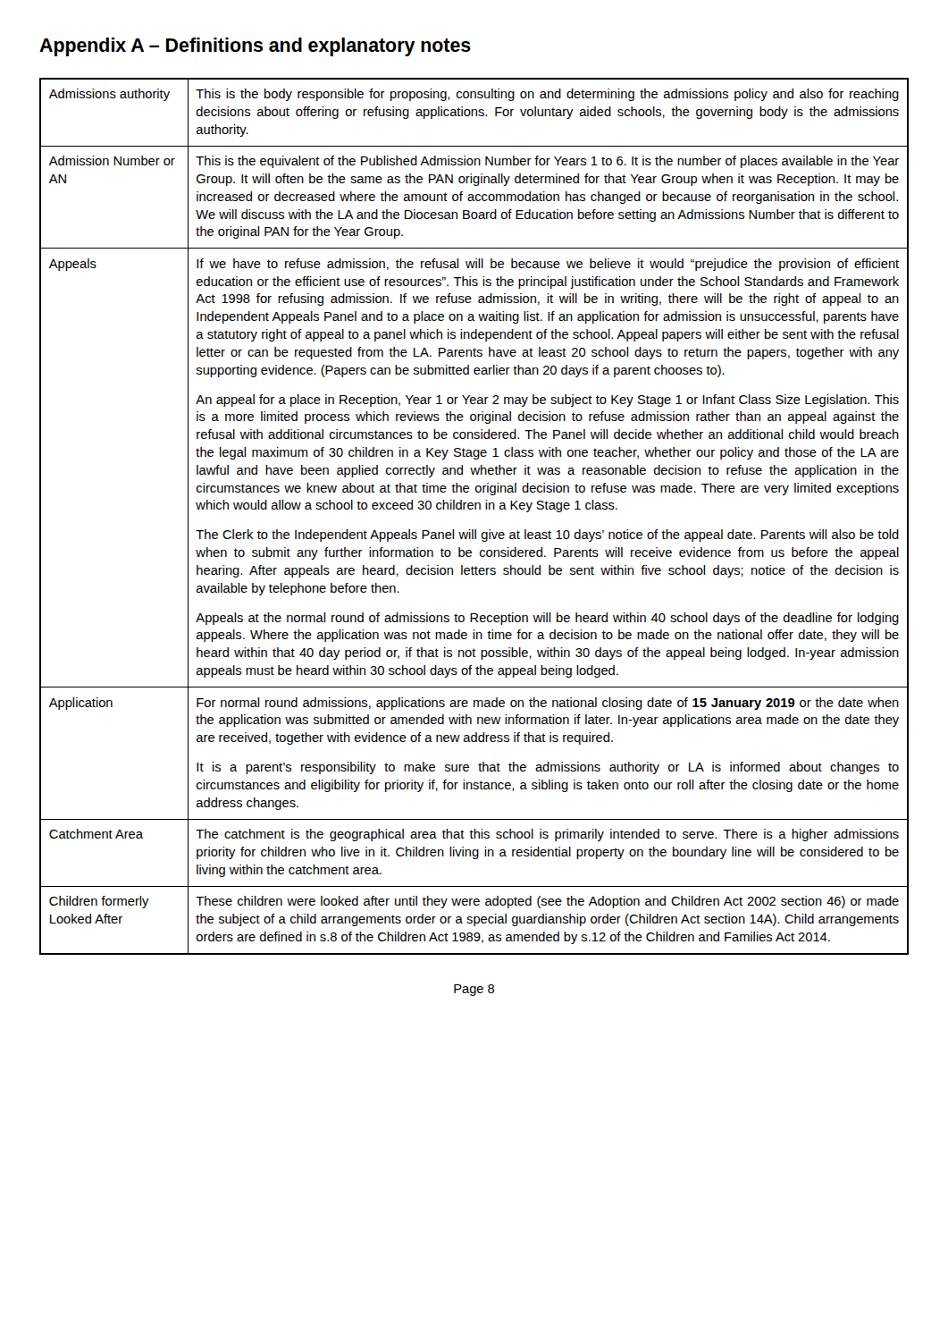Appendix A – Definitions and explanatory notes
| Admissions authority | This is the body responsible for proposing, consulting on and determining the admissions policy and also for reaching decisions about offering or refusing applications. For voluntary aided schools, the governing body is the admissions authority. |
| Admission Number or AN | This is the equivalent of the Published Admission Number for Years 1 to 6. It is the number of places available in the Year Group. It will often be the same as the PAN originally determined for that Year Group when it was Reception. It may be increased or decreased where the amount of accommodation has changed or because of reorganisation in the school. We will discuss with the LA and the Diocesan Board of Education before setting an Admissions Number that is different to the original PAN for the Year Group. |
| Appeals | If we have to refuse admission, the refusal will be because we believe it would “prejudice the provision of efficient education or the efficient use of resources”. This is the principal justification under the School Standards and Framework Act 1998 for refusing admission. If we refuse admission, it will be in writing, there will be the right of appeal to an Independent Appeals Panel and to a place on a waiting list. If an application for admission is unsuccessful, parents have a statutory right of appeal to a panel which is independent of the school. Appeal papers will either be sent with the refusal letter or can be requested from the LA. Parents have at least 20 school days to return the papers, together with any supporting evidence. (Papers can be submitted earlier than 20 days if a parent chooses to). An appeal for a place in Reception, Year 1 or Year 2 may be subject to Key Stage 1 or Infant Class Size Legislation. This is a more limited process which reviews the original decision to refuse admission rather than an appeal against the refusal with additional circumstances to be considered. The Panel will decide whether an additional child would breach the legal maximum of 30 children in a Key Stage 1 class with one teacher, whether our policy and those of the LA are lawful and have been applied correctly and whether it was a reasonable decision to refuse the application in the circumstances we knew about at that time the original decision to refuse was made. There are very limited exceptions which would allow a school to exceed 30 children in a Key Stage 1 class. The Clerk to the Independent Appeals Panel will give at least 10 days’ notice of the appeal date. Parents will also be told when to submit any further information to be considered. Parents will receive evidence from us before the appeal hearing. After appeals are heard, decision letters should be sent within five school days; notice of the decision is available by telephone before then. Appeals at the normal round of admissions to Reception will be heard within 40 school days of the deadline for lodging appeals. Where the application was not made in time for a decision to be made on the national offer date, they will be heard within that 40 day period or, if that is not possible, within 30 days of the appeal being lodged. In-year admission appeals must be heard within 30 school days of the appeal being lodged. |
| Application | For normal round admissions, applications are made on the national closing date of 15 January 2019 or the date when the application was submitted or amended with new information if later. In-year applications area made on the date they are received, together with evidence of a new address if that is required. It is a parent’s responsibility to make sure that the admissions authority or LA is informed about changes to circumstances and eligibility for priority if, for instance, a sibling is taken onto our roll after the closing date or the home address changes. |
| Catchment Area | The catchment is the geographical area that this school is primarily intended to serve. There is a higher admissions priority for children who live in it. Children living in a residential property on the boundary line will be considered to be living within the catchment area. |
| Children formerly Looked After | These children were looked after until they were adopted (see the Adoption and Children Act 2002 section 46) or made the subject of a child arrangements order or a special guardianship order (Children Act section 14A). Child arrangements orders are defined in s.8 of the Children Act 1989, as amended by s.12 of the Children and Families Act 2014. |
Page 8